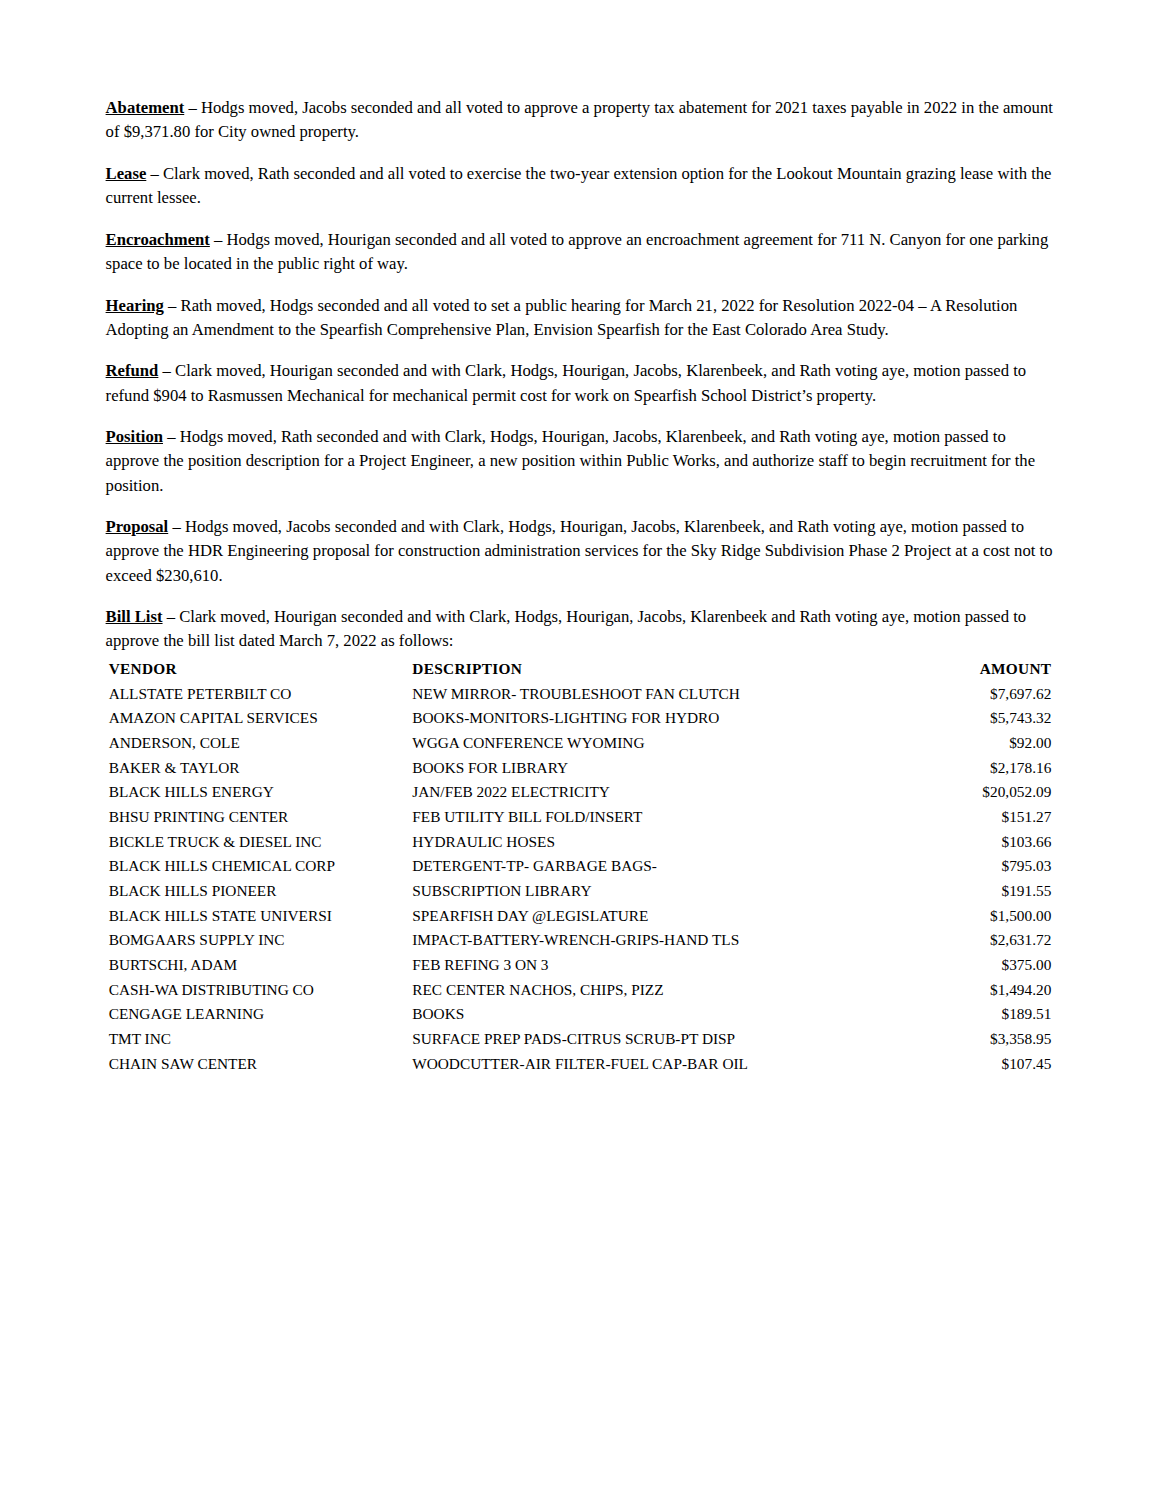Abatement – Hodgs moved, Jacobs seconded and all voted to approve a property tax abatement for 2021 taxes payable in 2022 in the amount of $9,371.80 for City owned property.
Lease – Clark moved, Rath seconded and all voted to exercise the two-year extension option for the Lookout Mountain grazing lease with the current lessee.
Encroachment – Hodgs moved, Hourigan seconded and all voted to approve an encroachment agreement for 711 N. Canyon for one parking space to be located in the public right of way.
Hearing – Rath moved, Hodgs seconded and all voted to set a public hearing for March 21, 2022 for Resolution 2022-04 – A Resolution Adopting an Amendment to the Spearfish Comprehensive Plan, Envision Spearfish for the East Colorado Area Study.
Refund – Clark moved, Hourigan seconded and with Clark, Hodgs, Hourigan, Jacobs, Klarenbeek, and Rath voting aye, motion passed to refund $904 to Rasmussen Mechanical for mechanical permit cost for work on Spearfish School District’s property.
Position – Hodgs moved, Rath seconded and with Clark, Hodgs, Hourigan, Jacobs, Klarenbeek, and Rath voting aye, motion passed to approve the position description for a Project Engineer, a new position within Public Works, and authorize staff to begin recruitment for the position.
Proposal – Hodgs moved, Jacobs seconded and with Clark, Hodgs, Hourigan, Jacobs, Klarenbeek, and Rath voting aye, motion passed to approve the HDR Engineering proposal for construction administration services for the Sky Ridge Subdivision Phase 2 Project at a cost not to exceed $230,610.
Bill List – Clark moved, Hourigan seconded and with Clark, Hodgs, Hourigan, Jacobs, Klarenbeek and Rath voting aye, motion passed to approve the bill list dated March 7, 2022 as follows:
| Vendor | Description | Amount |
| --- | --- | --- |
| Allstate Peterbilt Co | New Mirror- Troubleshoot Fan Clutch | $7,697.62 |
| Amazon Capital Services | Books-Monitors-Lighting For Hydro | $5,743.32 |
| Anderson, Cole | WGGA Conference Wyoming | $92.00 |
| Baker & Taylor | Books For Library | $2,178.16 |
| Black Hills Energy | Jan/Feb 2022 Electricity | $20,052.09 |
| BHSU Printing Center | Feb Utility Bill Fold/Insert | $151.27 |
| Bickle Truck & Diesel Inc | Hydraulic Hoses | $103.66 |
| Black Hills Chemical Corp | Detergent-TP- Garbage Bags- | $795.03 |
| Black Hills Pioneer | Subscription Library | $191.55 |
| Black Hills State Universi | Spearfish Day @Legislature | $1,500.00 |
| Bomgaars Supply Inc | Impact-Battery-Wrench-Grips-Hand Tls | $2,631.72 |
| Burtschi, Adam | Feb Refing 3 On 3 | $375.00 |
| Cash-WA Distributing Co | Rec Center Nachos, Chips, Pizz | $1,494.20 |
| Cengage Learning | Books | $189.51 |
| TMT Inc | Surface Prep Pads-Citrus Scrub-PT Disp | $3,358.95 |
| Chain Saw Center | Woodcutter-Air Filter-Fuel Cap-Bar Oil | $107.45 |